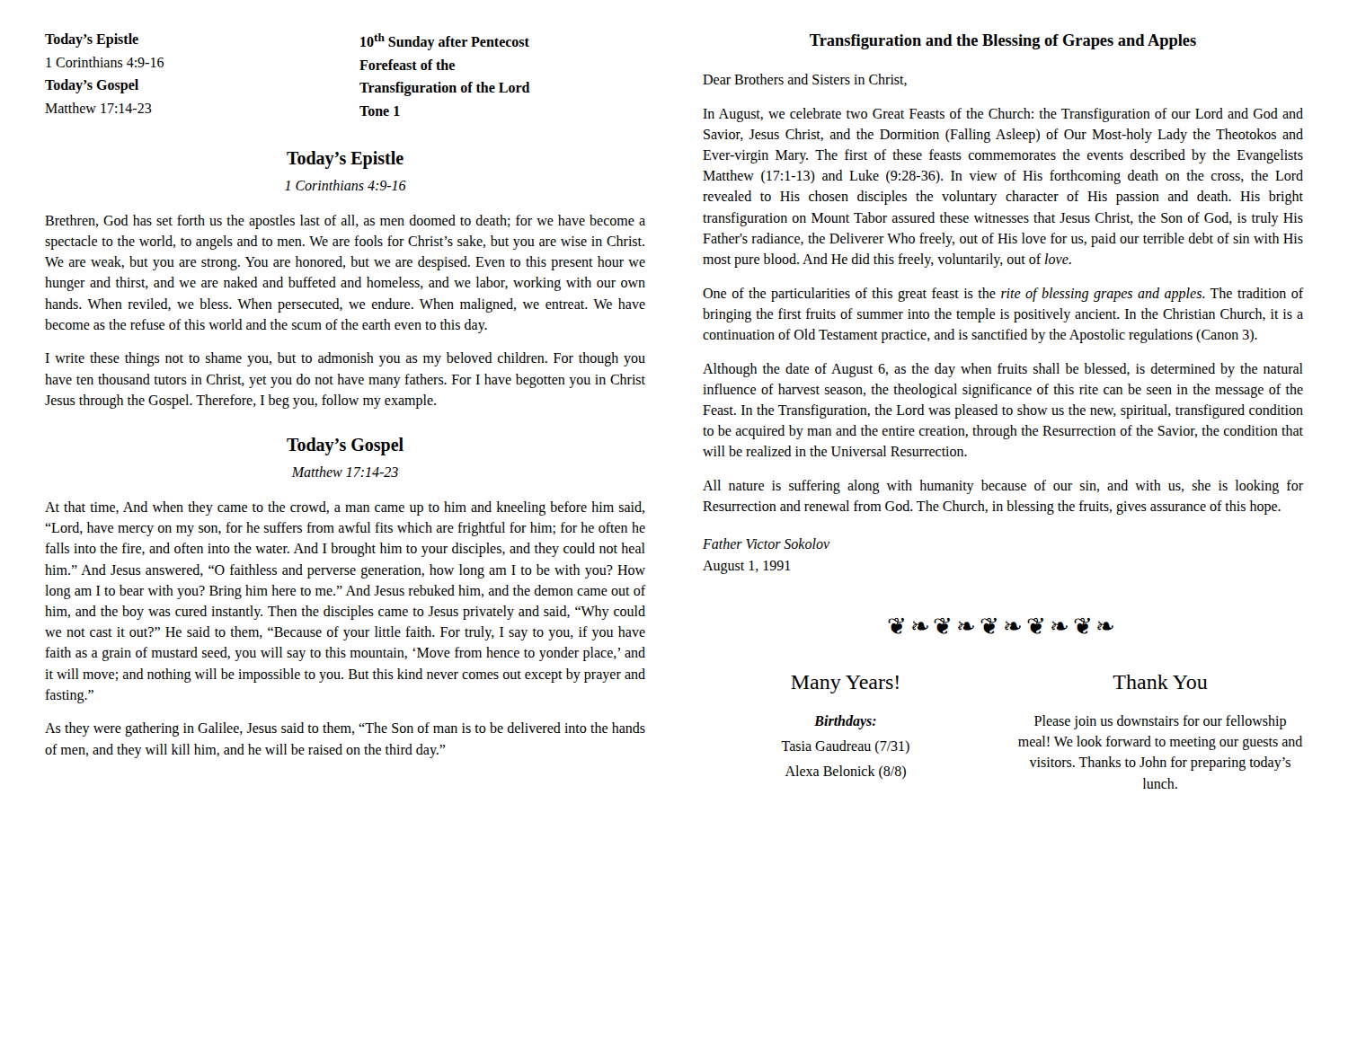Today’s Epistle
1 Corinthians 4:9-16
Today’s Gospel
Matthew 17:14-23
10th Sunday after Pentecost
Forefeast of the
Transfiguration of the Lord
Tone 1
Today’s Epistle
1 Corinthians 4:9-16
Brethren, God has set forth us the apostles last of all, as men doomed to death; for we have become a spectacle to the world, to angels and to men. We are fools for Christ’s sake, but you are wise in Christ. We are weak, but you are strong. You are honored, but we are despised. Even to this present hour we hunger and thirst, and we are naked and buffeted and homeless, and we labor, working with our own hands. When reviled, we bless. When persecuted, we endure. When maligned, we entreat. We have become as the refuse of this world and the scum of the earth even to this day.
I write these things not to shame you, but to admonish you as my beloved children. For though you have ten thousand tutors in Christ, yet you do not have many fathers. For I have begotten you in Christ Jesus through the Gospel. Therefore, I beg you, follow my example.
Today’s Gospel
Matthew 17:14-23
At that time, And when they came to the crowd, a man came up to him and kneeling before him said, “Lord, have mercy on my son, for he suffers from awful fits which are frightful for him; for he often he falls into the fire, and often into the water. And I brought him to your disciples, and they could not heal him.” And Jesus answered, “O faithless and perverse generation, how long am I to be with you? How long am I to bear with you? Bring him here to me.” And Jesus rebuked him, and the demon came out of him, and the boy was cured instantly. Then the disciples came to Jesus privately and said, “Why could we not cast it out?” He said to them, “Because of your little faith. For truly, I say to you, if you have faith as a grain of mustard seed, you will say to this mountain, ‘Move from hence to yonder place,’ and it will move; and nothing will be impossible to you. But this kind never comes out except by prayer and fasting.”
As they were gathering in Galilee, Jesus said to them, “The Son of man is to be delivered into the hands of men, and they will kill him, and he will be raised on the third day.”
Transfiguration and the Blessing of Grapes and Apples
Dear Brothers and Sisters in Christ,
In August, we celebrate two Great Feasts of the Church: the Transfiguration of our Lord and God and Savior, Jesus Christ, and the Dormition (Falling Asleep) of Our Most-holy Lady the Theotokos and Ever-virgin Mary. The first of these feasts commemorates the events described by the Evangelists Matthew (17:1-13) and Luke (9:28-36). In view of His forthcoming death on the cross, the Lord revealed to His chosen disciples the voluntary character of His passion and death. His bright transfiguration on Mount Tabor assured these witnesses that Jesus Christ, the Son of God, is truly His Father's radiance, the Deliverer Who freely, out of His love for us, paid our terrible debt of sin with His most pure blood. And He did this freely, voluntarily, out of love.
One of the particularities of this great feast is the rite of blessing grapes and apples. The tradition of bringing the first fruits of summer into the temple is positively ancient. In the Christian Church, it is a continuation of Old Testament practice, and is sanctified by the Apostolic regulations (Canon 3).
Although the date of August 6, as the day when fruits shall be blessed, is determined by the natural influence of harvest season, the theological significance of this rite can be seen in the message of the Feast. In the Transfiguration, the Lord was pleased to show us the new, spiritual, transfigured condition to be acquired by man and the entire creation, through the Resurrection of the Savior, the condition that will be realized in the Universal Resurrection.
All nature is suffering along with humanity because of our sin, and with us, she is looking for Resurrection and renewal from God. The Church, in blessing the fruits, gives assurance of this hope.
Father Victor Sokolov August 1, 1991
❦❧❦❧❦❧❦❧❦❧
Many Years!
Birthdays:
Tasia Gaudreau (7/31)
Alexa Belonick (8/8)
Thank You
Please join us downstairs for our fellowship meal! We look forward to meeting our guests and visitors. Thanks to John for preparing today’s lunch.